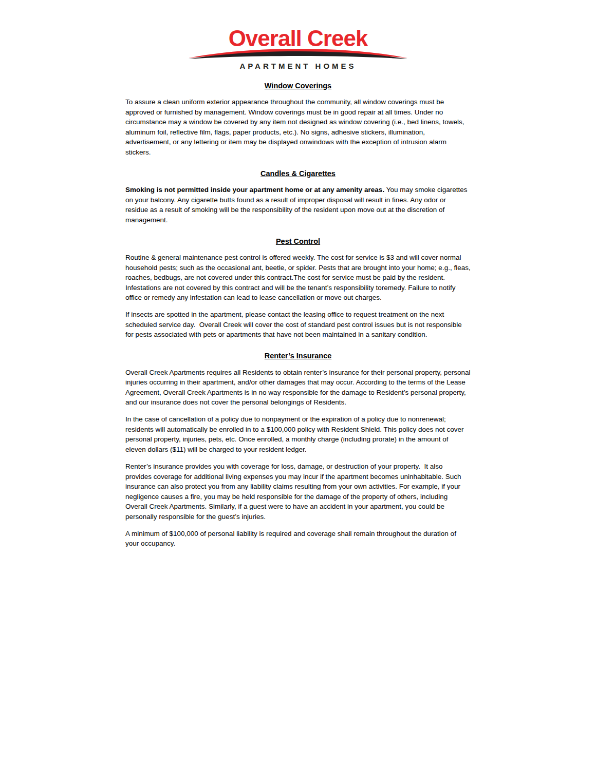Overall Creek
APARTMENT HOMES
Window Coverings
To assure a clean uniform exterior appearance throughout the community, all window coverings must be approved or furnished by management. Window coverings must be in good repair at all times. Under no circumstance may a window be covered by any item not designed as window covering (i.e., bed linens, towels, aluminum foil, reflective film, flags, paper products, etc.). No signs, adhesive stickers, illumination, advertisement, or any lettering or item may be displayed onwindows with the exception of intrusion alarm stickers.
Candles & Cigarettes
Smoking is not permitted inside your apartment home or at any amenity areas. You may smoke cigarettes on your balcony. Any cigarette butts found as a result of improper disposal will result in fines. Any odor or residue as a result of smoking will be the responsibility of the resident upon move out at the discretion of management.
Pest Control
Routine & general maintenance pest control is offered weekly. The cost for service is $3 and will cover normal household pests; such as the occasional ant, beetle, or spider. Pests that are brought into your home; e.g., fleas, roaches, bedbugs, are not covered under this contract.The cost for service must be paid by the resident. Infestations are not covered by this contract and will be the tenant’s responsibility toremedy. Failure to notify office or remedy any infestation can lead to lease cancellation or move out charges.
If insects are spotted in the apartment, please contact the leasing office to request treatment on the next scheduled service day. Overall Creek will cover the cost of standard pest control issues but is not responsible for pests associated with pets or apartments that have not been maintained in a sanitary condition.
Renter’s Insurance
Overall Creek Apartments requires all Residents to obtain renter’s insurance for their personal property, personal injuries occurring in their apartment, and/or other damages that may occur. According to the terms of the Lease Agreement, Overall Creek Apartments is in no way responsible for the damage to Resident’s personal property, and our insurance does not cover the personal belongings of Residents.
In the case of cancellation of a policy due to nonpayment or the expiration of a policy due to nonrenewal; residents will automatically be enrolled in to a $100,000 policy with Resident Shield. This policy does not cover personal property, injuries, pets, etc. Once enrolled, a monthly charge (including prorate) in the amount of eleven dollars ($11) will be charged to your resident ledger.
Renter’s insurance provides you with coverage for loss, damage, or destruction of your property. It also provides coverage for additional living expenses you may incur if the apartment becomes uninhabitable. Such insurance can also protect you from any liability claims resulting from your own activities. For example, if your negligence causes a fire, you may be held responsible for the damage of the property of others, including Overall Creek Apartments. Similarly, if a guest were to have an accident in your apartment, you could be personally responsible for the guest’s injuries.
A minimum of $100,000 of personal liability is required and coverage shall remain throughout the duration of your occupancy.